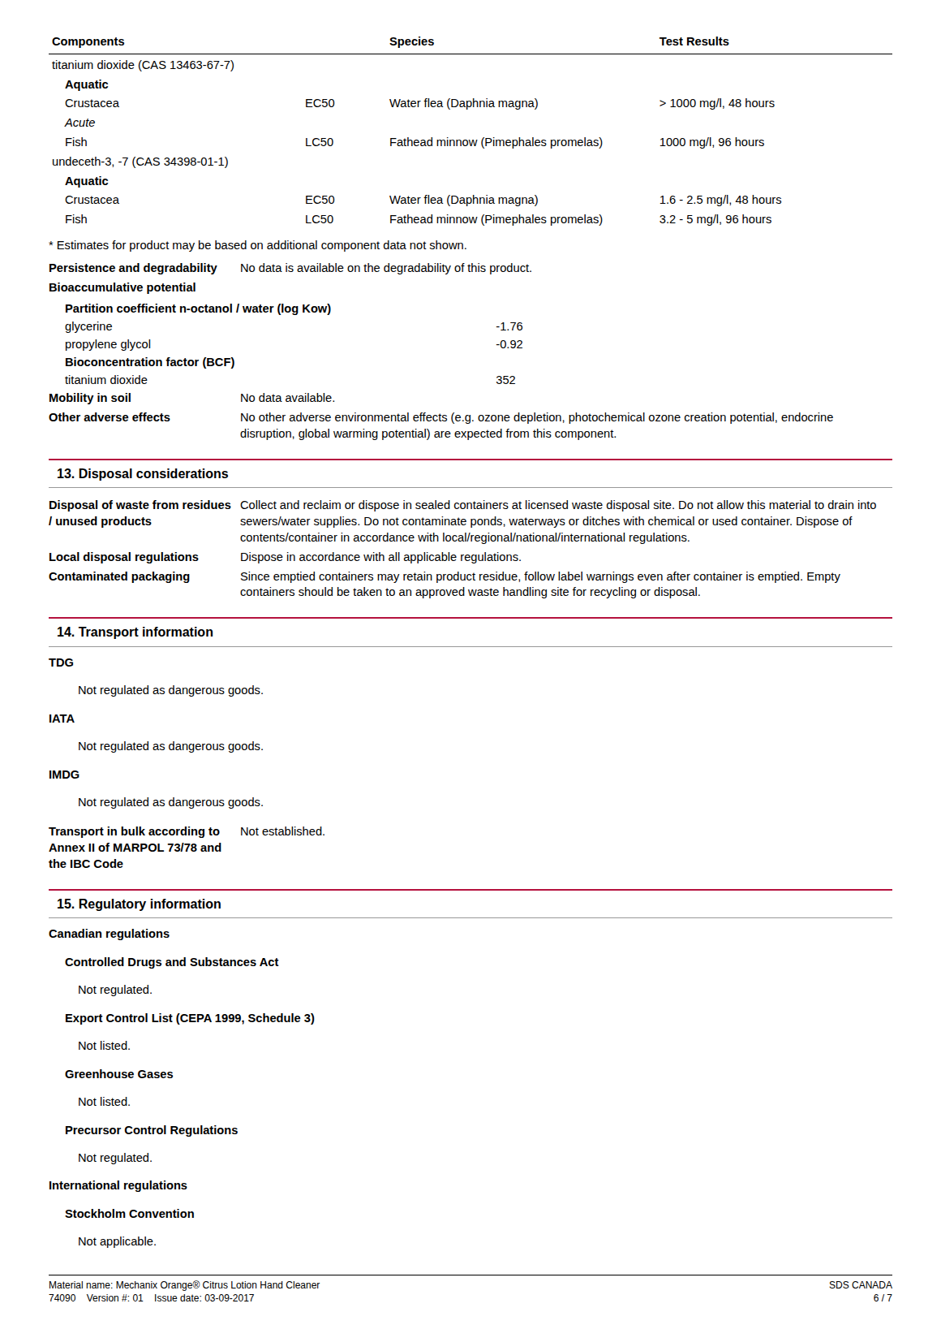| Components | | Species | Test Results |
| --- | --- | --- | --- |
| titanium dioxide (CAS 13463-67-7) |
| Aquatic |
| Crustacea | EC50 | Water flea (Daphnia magna) | > 1000 mg/l, 48 hours |
| Acute |
| Fish | LC50 | Fathead minnow (Pimephales promelas) | 1000 mg/l, 96 hours |
| undeceth-3, -7 (CAS 34398-01-1) |
| Aquatic |
| Crustacea | EC50 | Water flea (Daphnia magna) | 1.6 - 2.5 mg/l, 48 hours |
| Fish | LC50 | Fathead minnow (Pimephales promelas) | 3.2 - 5 mg/l, 96 hours |
* Estimates for product may be based on additional component data not shown.
| Persistence and degradability | No data is available on the degradability of this product. |
| Bioaccumulative potential |
| Partition coefficient n-octanol / water (log Kow) |
| glycerine | -1.76 |
| propylene glycol | -0.92 |
| Bioconcentration factor (BCF) |
| titanium dioxide | 352 |
| Mobility in soil | No data available. |
| Other adverse effects | No other adverse environmental effects (e.g. ozone depletion, photochemical ozone creation potential, endocrine disruption, global warming potential) are expected from this component. |
13. Disposal considerations
| Disposal of waste from residues / unused products | Collect and reclaim or dispose in sealed containers at licensed waste disposal site. Do not allow this material to drain into sewers/water supplies. Do not contaminate ponds, waterways or ditches with chemical or used container. Dispose of contents/container in accordance with local/regional/national/international regulations. |
| Local disposal regulations | Dispose in accordance with all applicable regulations. |
| Contaminated packaging | Since emptied containers may retain product residue, follow label warnings even after container is emptied. Empty containers should be taken to an approved waste handling site for recycling or disposal. |
14. Transport information
TDG
Not regulated as dangerous goods.
IATA
Not regulated as dangerous goods.
IMDG
Not regulated as dangerous goods.
| Transport in bulk according to Annex II of MARPOL 73/78 and the IBC Code | Not established. |
15. Regulatory information
Canadian regulations
Controlled Drugs and Substances Act
Not regulated.
Export Control List (CEPA 1999, Schedule 3)
Not listed.
Greenhouse Gases
Not listed.
Precursor Control Regulations
Not regulated.
International regulations
Stockholm Convention
Not applicable.
Material name: Mechanix Orange® Citrus Lotion Hand Cleaner
SDS CANADA
74090 Version #: 01 Issue date: 03-09-2017
6 / 7